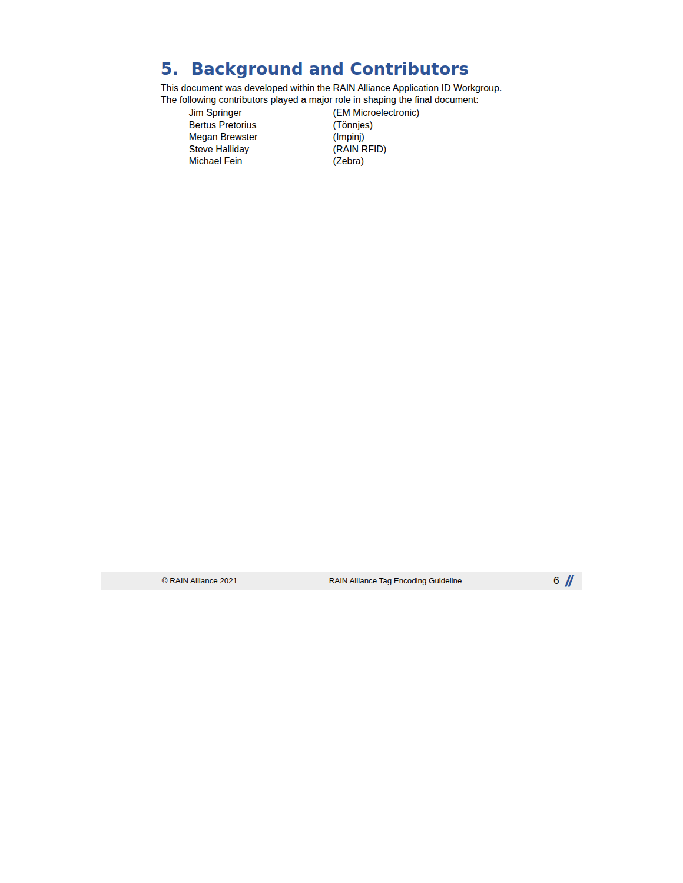5. Background and Contributors
This document was developed within the RAIN Alliance Application ID Workgroup. The following contributors played a major role in shaping the final document:
| Jim Springer | (EM Microelectronic) |
| Bertus Pretorius | (Tönnjes) |
| Megan Brewster | (Impinj) |
| Steve Halliday | (RAIN RFID) |
| Michael Fein | (Zebra) |
© RAIN Alliance 2021 RAIN Alliance Tag Encoding Guideline 6 //